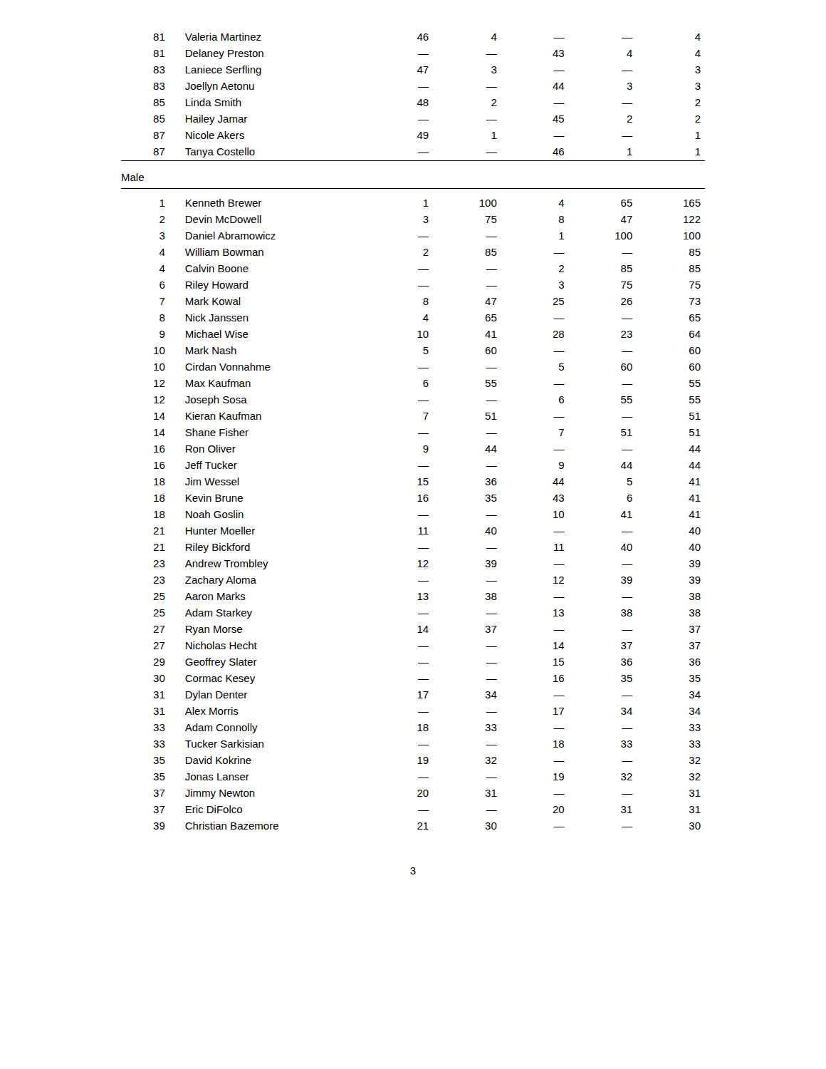| 81 | Valeria Martinez | 46 | 4 | — | — | 4 |
| 81 | Delaney Preston | — | — | 43 | 4 | 4 |
| 83 | Laniece Serfling | 47 | 3 | — | — | 3 |
| 83 | Joellyn Aetonu | — | — | 44 | 3 | 3 |
| 85 | Linda Smith | 48 | 2 | — | — | 2 |
| 85 | Hailey Jamar | — | — | 45 | 2 | 2 |
| 87 | Nicole Akers | 49 | 1 | — | — | 1 |
| 87 | Tanya Costello | — | — | 46 | 1 | 1 |
| Male |
| 1 | Kenneth Brewer | 1 | 100 | 4 | 65 | 165 |
| 2 | Devin McDowell | 3 | 75 | 8 | 47 | 122 |
| 3 | Daniel Abramowicz | — | — | 1 | 100 | 100 |
| 4 | William Bowman | 2 | 85 | — | — | 85 |
| 4 | Calvin Boone | — | — | 2 | 85 | 85 |
| 6 | Riley Howard | — | — | 3 | 75 | 75 |
| 7 | Mark Kowal | 8 | 47 | 25 | 26 | 73 |
| 8 | Nick Janssen | 4 | 65 | — | — | 65 |
| 9 | Michael Wise | 10 | 41 | 28 | 23 | 64 |
| 10 | Mark Nash | 5 | 60 | — | — | 60 |
| 10 | Cirdan Vonnahme | — | — | 5 | 60 | 60 |
| 12 | Max Kaufman | 6 | 55 | — | — | 55 |
| 12 | Joseph Sosa | — | — | 6 | 55 | 55 |
| 14 | Kieran Kaufman | 7 | 51 | — | — | 51 |
| 14 | Shane Fisher | — | — | 7 | 51 | 51 |
| 16 | Ron Oliver | 9 | 44 | — | — | 44 |
| 16 | Jeff Tucker | — | — | 9 | 44 | 44 |
| 18 | Jim Wessel | 15 | 36 | 44 | 5 | 41 |
| 18 | Kevin Brune | 16 | 35 | 43 | 6 | 41 |
| 18 | Noah Goslin | — | — | 10 | 41 | 41 |
| 21 | Hunter Moeller | 11 | 40 | — | — | 40 |
| 21 | Riley Bickford | — | — | 11 | 40 | 40 |
| 23 | Andrew Trombley | 12 | 39 | — | — | 39 |
| 23 | Zachary Aloma | — | — | 12 | 39 | 39 |
| 25 | Aaron Marks | 13 | 38 | — | — | 38 |
| 25 | Adam Starkey | — | — | 13 | 38 | 38 |
| 27 | Ryan Morse | 14 | 37 | — | — | 37 |
| 27 | Nicholas Hecht | — | — | 14 | 37 | 37 |
| 29 | Geoffrey Slater | — | — | 15 | 36 | 36 |
| 30 | Cormac Kesey | — | — | 16 | 35 | 35 |
| 31 | Dylan Denter | 17 | 34 | — | — | 34 |
| 31 | Alex Morris | — | — | 17 | 34 | 34 |
| 33 | Adam Connolly | 18 | 33 | — | — | 33 |
| 33 | Tucker Sarkisian | — | — | 18 | 33 | 33 |
| 35 | David Kokrine | 19 | 32 | — | — | 32 |
| 35 | Jonas Lanser | — | — | 19 | 32 | 32 |
| 37 | Jimmy Newton | 20 | 31 | — | — | 31 |
| 37 | Eric DiFolco | — | — | 20 | 31 | 31 |
| 39 | Christian Bazemore | 21 | 30 | — | — | 30 |
3